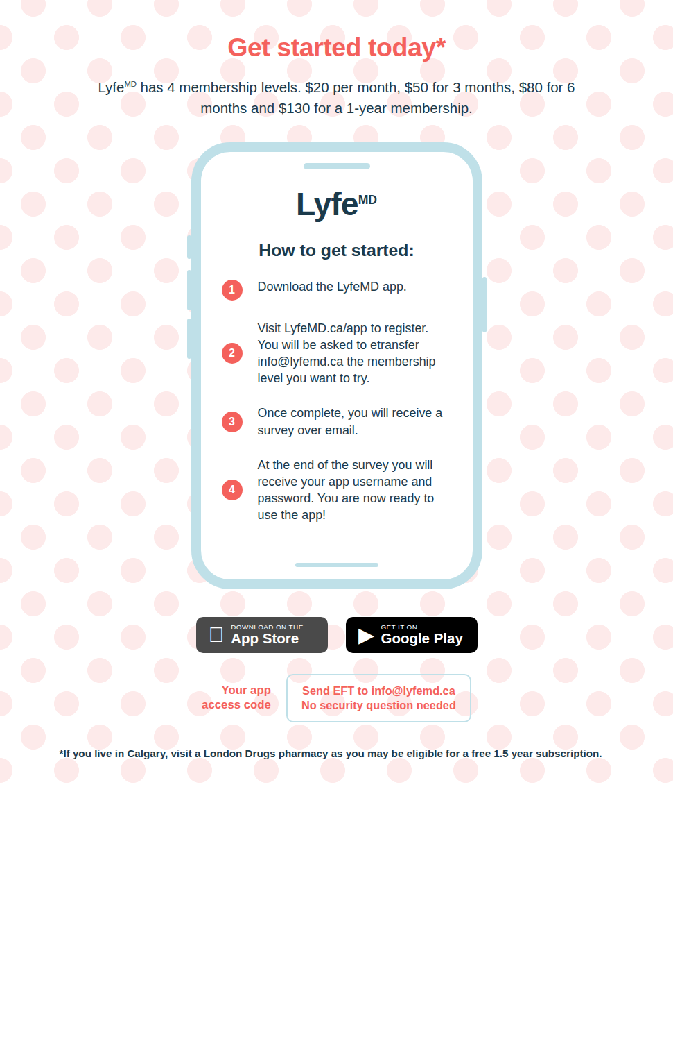Get started today*
LyfeMD has 4 membership levels. $20 per month, $50 for 3 months, $80 for 6 months and $130 for a 1-year membership.
LyfeMD
How to get started:
Download the LyfeMD app.
Visit LyfeMD.ca/app to register. You will be asked to etransfer info@lyfemd.ca the membership level you want to try.
Once complete, you will receive a survey over email.
At the end of the survey you will receive your app username and password. You are now ready to use the app!
 Download on the App Store ▶ Get it on Google Play
Your app
access code
Send EFT to info@lyfemd.ca
No security question needed
*If you live in Calgary, visit a London Drugs pharmacy as you may be eligible for a free 1.5 year subscription.